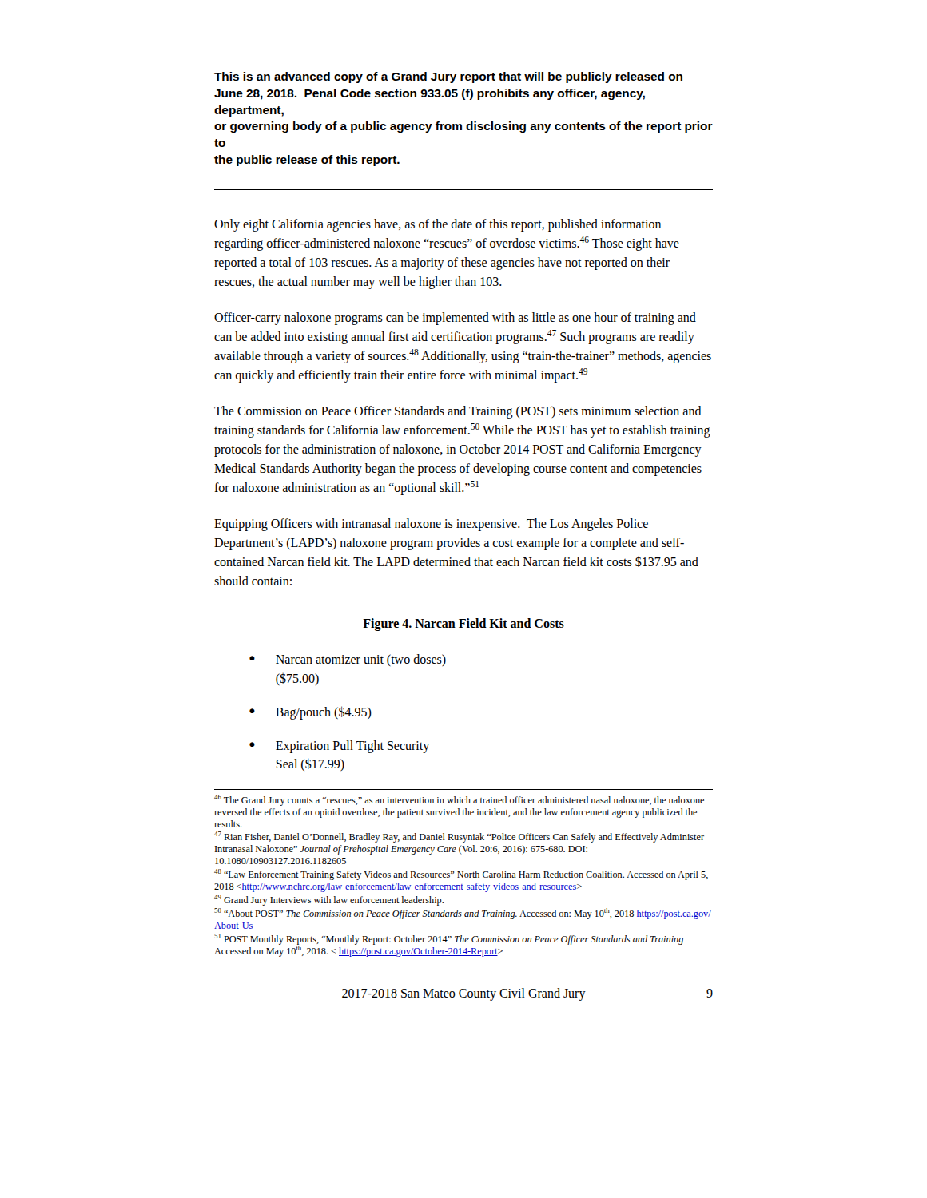This is an advanced copy of a Grand Jury report that will be publicly released on
June 28, 2018. Penal Code section 933.05 (f) prohibits any officer, agency, department,
or governing body of a public agency from disclosing any contents of the report prior to
the public release of this report.
Only eight California agencies have, as of the date of this report, published information regarding officer-administered naloxone “rescues” of overdose victims.46 Those eight have reported a total of 103 rescues. As a majority of these agencies have not reported on their rescues, the actual number may well be higher than 103.
Officer-carry naloxone programs can be implemented with as little as one hour of training and can be added into existing annual first aid certification programs.47 Such programs are readily available through a variety of sources.48 Additionally, using “train-the-trainer” methods, agencies can quickly and efficiently train their entire force with minimal impact.49
The Commission on Peace Officer Standards and Training (POST) sets minimum selection and training standards for California law enforcement.50 While the POST has yet to establish training protocols for the administration of naloxone, in October 2014 POST and California Emergency Medical Standards Authority began the process of developing course content and competencies for naloxone administration as an “optional skill.”51
Equipping Officers with intranasal naloxone is inexpensive. The Los Angeles Police Department’s (LAPD’s) naloxone program provides a cost example for a complete and self-contained Narcan field kit. The LAPD determined that each Narcan field kit costs $137.95 and should contain:
Figure 4. Narcan Field Kit and Costs
Narcan atomizer unit (two doses)
($75.00)
Bag/pouch ($4.95)
Expiration Pull Tight Security
Seal ($17.99)
46 The Grand Jury counts a “rescues,” as an intervention in which a trained officer administered nasal naloxone, the naloxone reversed the effects of an opioid overdose, the patient survived the incident, and the law enforcement agency publicized the results.
47 Rian Fisher, Daniel O’Donnell, Bradley Ray, and Daniel Rusyniak “Police Officers Can Safely and Effectively Administer Intranasal Naloxone” Journal of Prehospital Emergency Care (Vol. 20:6, 2016): 675-680. DOI: 10.1080/10903127.2016.1182605
48 “Law Enforcement Training Safety Videos and Resources” North Carolina Harm Reduction Coalition. Accessed on April 5, 2018 <http://www.nchrc.org/law-enforcement/law-enforcement-safety-videos-and-resources>
49 Grand Jury Interviews with law enforcement leadership.
50 “About POST” The Commission on Peace Officer Standards and Training. Accessed on: May 10th, 2018 https://post.ca.gov/About-Us
51 POST Monthly Reports, “Monthly Report: October 2014” The Commission on Peace Officer Standards and Training Accessed on May 10th, 2018. < https://post.ca.gov/October-2014-Report>
2017-2018 San Mateo County Civil Grand Jury 9